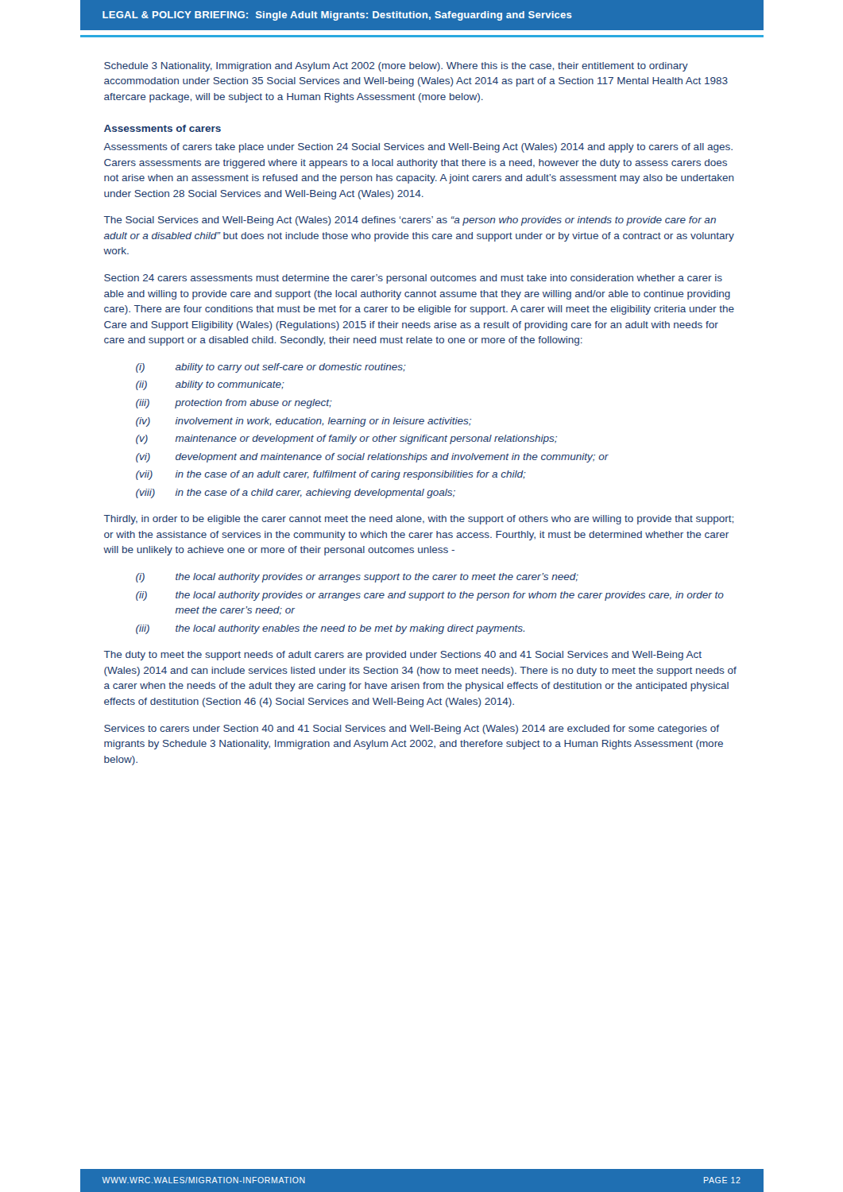LEGAL & POLICY BRIEFING: Single Adult Migrants: Destitution, Safeguarding and Services
Schedule 3 Nationality, Immigration and Asylum Act 2002 (more below). Where this is the case, their entitlement to ordinary accommodation under Section 35 Social Services and Well-being (Wales) Act 2014 as part of a Section 117 Mental Health Act 1983 aftercare package, will be subject to a Human Rights Assessment (more below).
Assessments of carers
Assessments of carers take place under Section 24 Social Services and Well-Being Act (Wales) 2014 and apply to carers of all ages. Carers assessments are triggered where it appears to a local authority that there is a need, however the duty to assess carers does not arise when an assessment is refused and the person has capacity. A joint carers and adult’s assessment may also be undertaken under Section 28 Social Services and Well-Being Act (Wales) 2014.
The Social Services and Well-Being Act (Wales) 2014 defines ‘carers’ as “a person who provides or intends to provide care for an adult or a disabled child” but does not include those who provide this care and support under or by virtue of a contract or as voluntary work.
Section 24 carers assessments must determine the carer’s personal outcomes and must take into consideration whether a carer is able and willing to provide care and support (the local authority cannot assume that they are willing and/or able to continue providing care). There are four conditions that must be met for a carer to be eligible for support. A carer will meet the eligibility criteria under the Care and Support Eligibility (Wales) (Regulations) 2015 if their needs arise as a result of providing care for an adult with needs for care and support or a disabled child. Secondly, their need must relate to one or more of the following:
(i) ability to carry out self-care or domestic routines;
(ii) ability to communicate;
(iii) protection from abuse or neglect;
(iv) involvement in work, education, learning or in leisure activities;
(v) maintenance or development of family or other significant personal relationships;
(vi) development and maintenance of social relationships and involvement in the community; or
(vii) in the case of an adult carer, fulfilment of caring responsibilities for a child;
(viii) in the case of a child carer, achieving developmental goals;
Thirdly, in order to be eligible the carer cannot meet the need alone, with the support of others who are willing to provide that support; or with the assistance of services in the community to which the carer has access. Fourthly, it must be determined whether the carer will be unlikely to achieve one or more of their personal outcomes unless -
(i) the local authority provides or arranges support to the carer to meet the carer’s need;
(ii) the local authority provides or arranges care and support to the person for whom the carer provides care, in order to meet the carer’s need; or
(iii) the local authority enables the need to be met by making direct payments.
The duty to meet the support needs of adult carers are provided under Sections 40 and 41 Social Services and Well-Being Act (Wales) 2014 and can include services listed under its Section 34 (how to meet needs). There is no duty to meet the support needs of a carer when the needs of the adult they are caring for have arisen from the physical effects of destitution or the anticipated physical effects of destitution (Section 46 (4) Social Services and Well-Being Act (Wales) 2014).
Services to carers under Section 40 and 41 Social Services and Well-Being Act (Wales) 2014 are excluded for some categories of migrants by Schedule 3 Nationality, Immigration and Asylum Act 2002, and therefore subject to a Human Rights Assessment (more below).
WWW.WRC.WALES/MIGRATION-INFORMATION PAGE 12